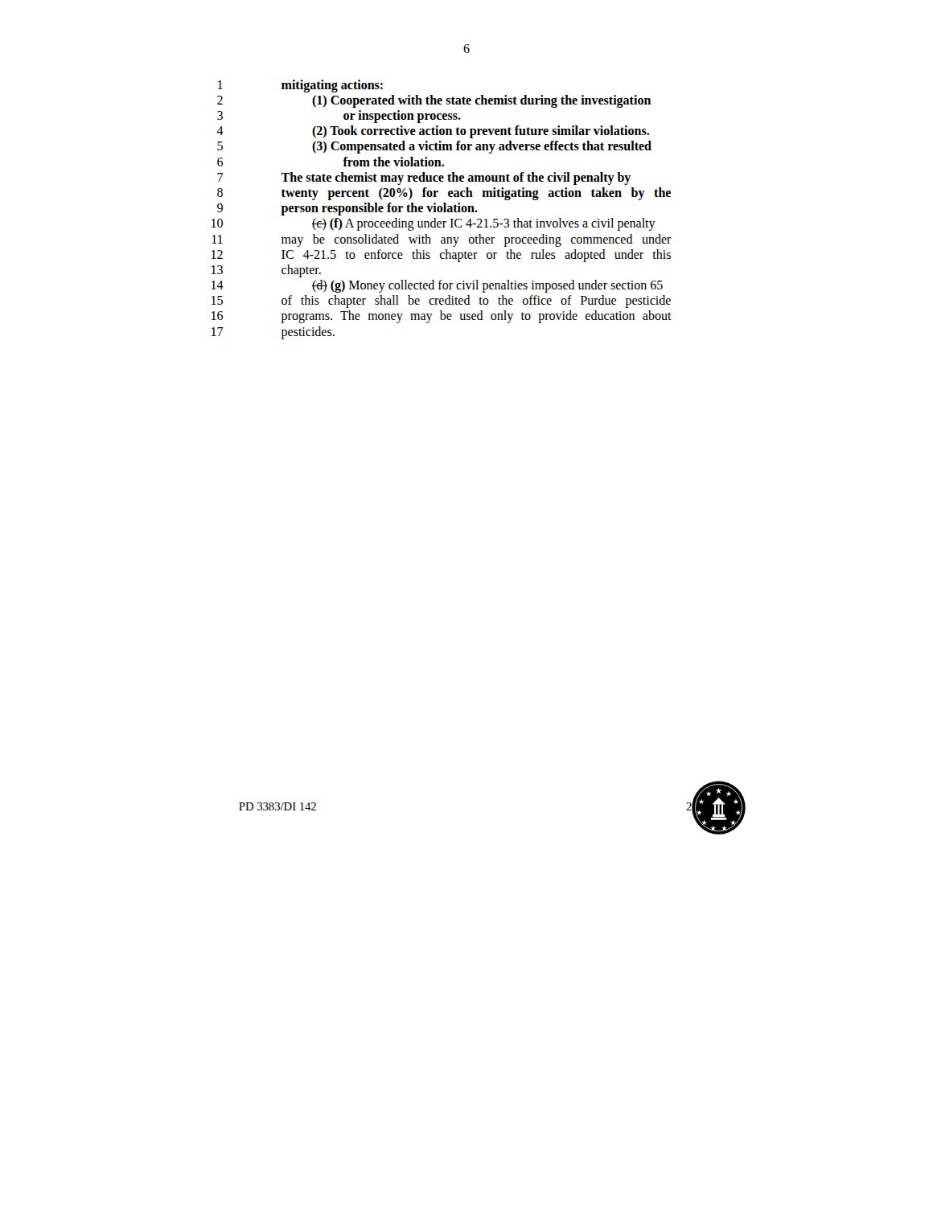6
1 mitigating actions:
2(1) Cooperated with the state chemist during the investigation
3 or inspection process.
4(2) Took corrective action to prevent future similar violations.
5(3) Compensated a victim for any adverse effects that resulted
6 from the violation.
7 The state chemist may reduce the amount of the civil penalty by
8 twenty percent (20%) for each mitigating action taken by the
9 person responsible for the violation.
10(c) (f) A proceeding under IC 4-21.5-3 that involves a civil penalty
11 may be consolidated with any other proceeding commenced under
12 IC 4-21.5 to enforce this chapter or the rules adopted under this
13 chapter.
14(d) (g) Money collected for civil penalties imposed under section 65
15 of this chapter shall be credited to the office of Purdue pesticide
16 programs. The money may be used only to provide education about
17 pesticides.
PD 3383/DI 142 2021